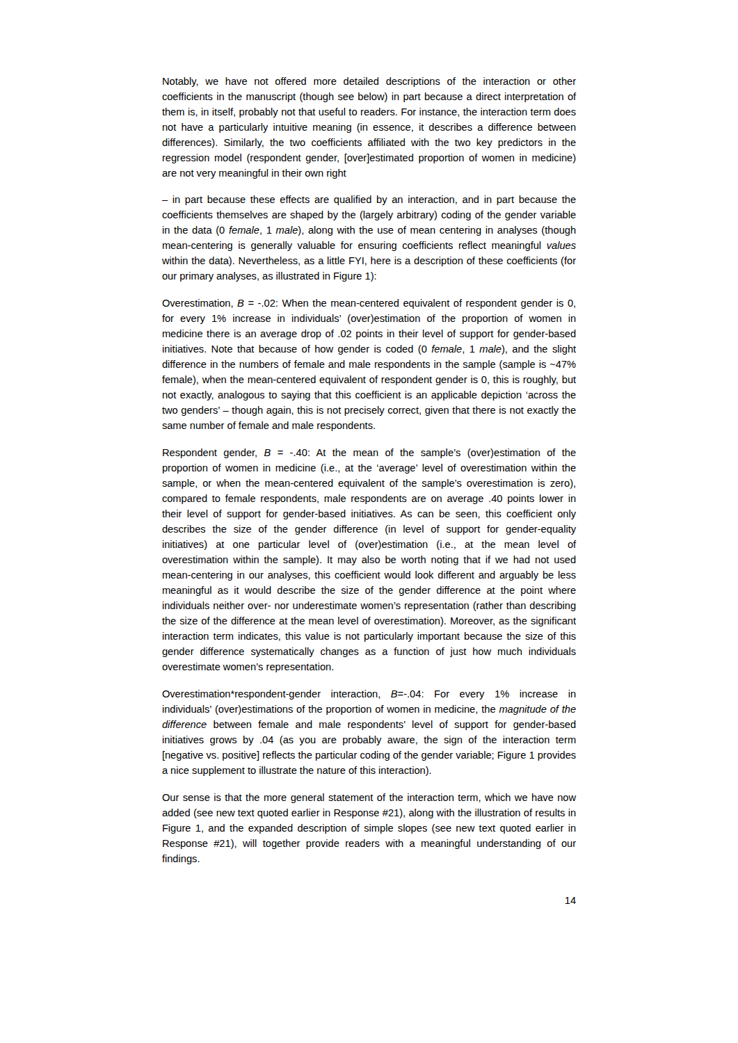Notably, we have not offered more detailed descriptions of the interaction or other coefficients in the manuscript (though see below) in part because a direct interpretation of them is, in itself, probably not that useful to readers. For instance, the interaction term does not have a particularly intuitive meaning (in essence, it describes a difference between differences). Similarly, the two coefficients affiliated with the two key predictors in the regression model (respondent gender, [over]estimated proportion of women in medicine) are not very meaningful in their own right
– in part because these effects are qualified by an interaction, and in part because the coefficients themselves are shaped by the (largely arbitrary) coding of the gender variable in the data (0 female, 1 male), along with the use of mean centering in analyses (though mean-centering is generally valuable for ensuring coefficients reflect meaningful values within the data). Nevertheless, as a little FYI, here is a description of these coefficients (for our primary analyses, as illustrated in Figure 1):
Overestimation, B = -.02: When the mean-centered equivalent of respondent gender is 0, for every 1% increase in individuals’ (over)estimation of the proportion of women in medicine there is an average drop of .02 points in their level of support for gender-based initiatives. Note that because of how gender is coded (0 female, 1 male), and the slight difference in the numbers of female and male respondents in the sample (sample is ~47% female), when the mean-centered equivalent of respondent gender is 0, this is roughly, but not exactly, analogous to saying that this coefficient is an applicable depiction ‘across the two genders’ – though again, this is not precisely correct, given that there is not exactly the same number of female and male respondents.
Respondent gender, B = -.40: At the mean of the sample’s (over)estimation of the proportion of women in medicine (i.e., at the ‘average’ level of overestimation within the sample, or when the mean-centered equivalent of the sample’s overestimation is zero), compared to female respondents, male respondents are on average .40 points lower in their level of support for gender-based initiatives. As can be seen, this coefficient only describes the size of the gender difference (in level of support for gender-equality initiatives) at one particular level of (over)estimation (i.e., at the mean level of overestimation within the sample). It may also be worth noting that if we had not used mean-centering in our analyses, this coefficient would look different and arguably be less meaningful as it would describe the size of the gender difference at the point where individuals neither over- nor underestimate women’s representation (rather than describing the size of the difference at the mean level of overestimation). Moreover, as the significant interaction term indicates, this value is not particularly important because the size of this gender difference systematically changes as a function of just how much individuals overestimate women’s representation.
Overestimation*respondent-gender interaction, B=-.04: For every 1% increase in individuals’ (over)estimations of the proportion of women in medicine, the magnitude of the difference between female and male respondents’ level of support for gender-based initiatives grows by .04 (as you are probably aware, the sign of the interaction term [negative vs. positive] reflects the particular coding of the gender variable; Figure 1 provides a nice supplement to illustrate the nature of this interaction).
Our sense is that the more general statement of the interaction term, which we have now added (see new text quoted earlier in Response #21), along with the illustration of results in Figure 1, and the expanded description of simple slopes (see new text quoted earlier in Response #21), will together provide readers with a meaningful understanding of our findings.
14